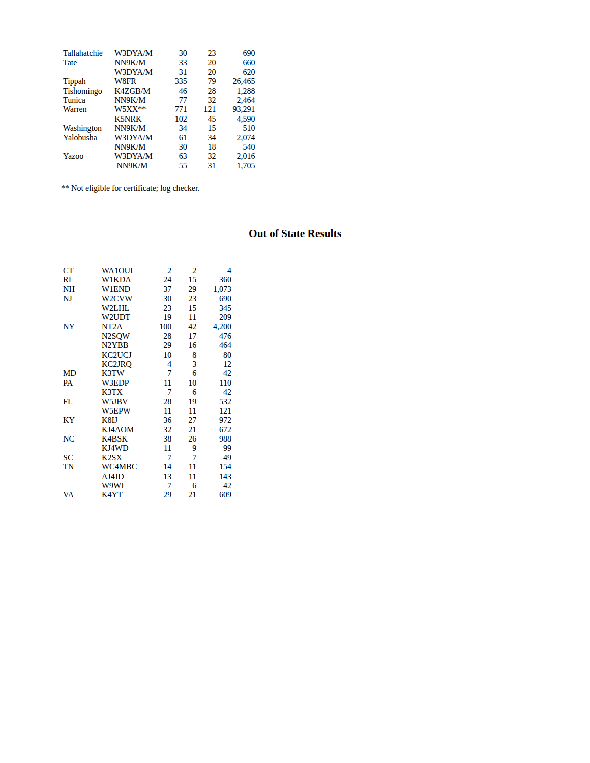| Tallahatchie | W3DYA/M | 30 | 23 | 690 |
| Tate | NN9K/M | 33 | 20 | 660 |
| | W3DYA/M | 31 | 20 | 620 |
| Tippah | W8FR | 335 | 79 | 26,465 |
| Tishomingo | K4ZGB/M | 46 | 28 | 1,288 |
| Tunica | NN9K/M | 77 | 32 | 2,464 |
| Warren | W5XX** | 771 | 121 | 93,291 |
| | K5NRK | 102 | 45 | 4,590 |
| Washington | NN9K/M | 34 | 15 | 510 |
| Yalobusha | W3DYA/M | 61 | 34 | 2,074 |
| | NN9K/M | 30 | 18 | 540 |
| Yazoo | W3DYA/M | 63 | 32 | 2,016 |
| | NN9K/M | 55 | 31 | 1,705 |
** Not eligible for certificate; log checker.
Out of State Results
| CT | WA1OUI | 2 | 2 | 4 |
| RI | W1KDA | 24 | 15 | 360 |
| NH | W1END | 37 | 29 | 1,073 |
| NJ | W2CVW | 30 | 23 | 690 |
| | W2LHL | 23 | 15 | 345 |
| | W2UDT | 19 | 11 | 209 |
| NY | NT2A | 100 | 42 | 4,200 |
| | N2SQW | 28 | 17 | 476 |
| | N2YBB | 29 | 16 | 464 |
| | KC2UCJ | 10 | 8 | 80 |
| | KC2JRQ | 4 | 3 | 12 |
| MD | K3TW | 7 | 6 | 42 |
| PA | W3EDP | 11 | 10 | 110 |
| | K3TX | 7 | 6 | 42 |
| FL | W5JBV | 28 | 19 | 532 |
| | W5EPW | 11 | 11 | 121 |
| KY | K8IJ | 36 | 27 | 972 |
| | KJ4AOM | 32 | 21 | 672 |
| NC | K4BSK | 38 | 26 | 988 |
| | KJ4WD | 11 | 9 | 99 |
| SC | K2SX | 7 | 7 | 49 |
| TN | WC4MBC | 14 | 11 | 154 |
| | AJ4JD | 13 | 11 | 143 |
| | W9WI | 7 | 6 | 42 |
| VA | K4YT | 29 | 21 | 609 |